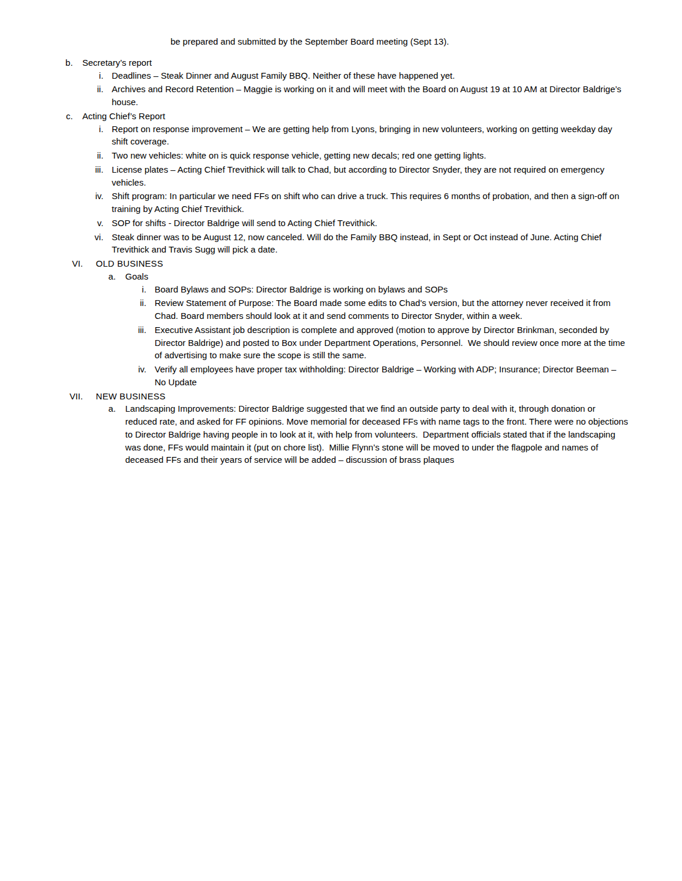be prepared and submitted by the September Board meeting (Sept 13).
Secretary’s report
Deadlines – Steak Dinner and August Family BBQ. Neither of these have happened yet.
Archives and Record Retention – Maggie is working on it and will meet with the Board on August 19 at 10 AM at Director Baldrige’s house.
Acting Chief’s Report
Report on response improvement – We are getting help from Lyons, bringing in new volunteers, working on getting weekday day shift coverage.
Two new vehicles: white on is quick response vehicle, getting new decals; red one getting lights.
License plates – Acting Chief Trevithick will talk to Chad, but according to Director Snyder, they are not required on emergency vehicles.
Shift program: In particular we need FFs on shift who can drive a truck. This requires 6 months of probation, and then a sign-off on training by Acting Chief Trevithick.
SOP for shifts - Director Baldrige will send to Acting Chief Trevithick.
Steak dinner was to be August 12, now canceled. Will do the Family BBQ instead, in Sept or Oct instead of June. Acting Chief Trevithick and Travis Sugg will pick a date.
OLD BUSINESS
Goals
Board Bylaws and SOPs: Director Baldrige is working on bylaws and SOPs
Review Statement of Purpose: The Board made some edits to Chad's version, but the attorney never received it from Chad. Board members should look at it and send comments to Director Snyder, within a week.
Executive Assistant job description is complete and approved (motion to approve by Director Brinkman, seconded by Director Baldrige) and posted to Box under Department Operations, Personnel. We should review once more at the time of advertising to make sure the scope is still the same.
Verify all employees have proper tax withholding: Director Baldrige – Working with ADP; Insurance; Director Beeman – No Update
NEW BUSINESS
Landscaping Improvements: Director Baldrige suggested that we find an outside party to deal with it, through donation or reduced rate, and asked for FF opinions. Move memorial for deceased FFs with name tags to the front. There were no objections to Director Baldrige having people in to look at it, with help from volunteers. Department officials stated that if the landscaping was done, FFs would maintain it (put on chore list). Millie Flynn’s stone will be moved to under the flagpole and names of deceased FFs and their years of service will be added – discussion of brass plaques